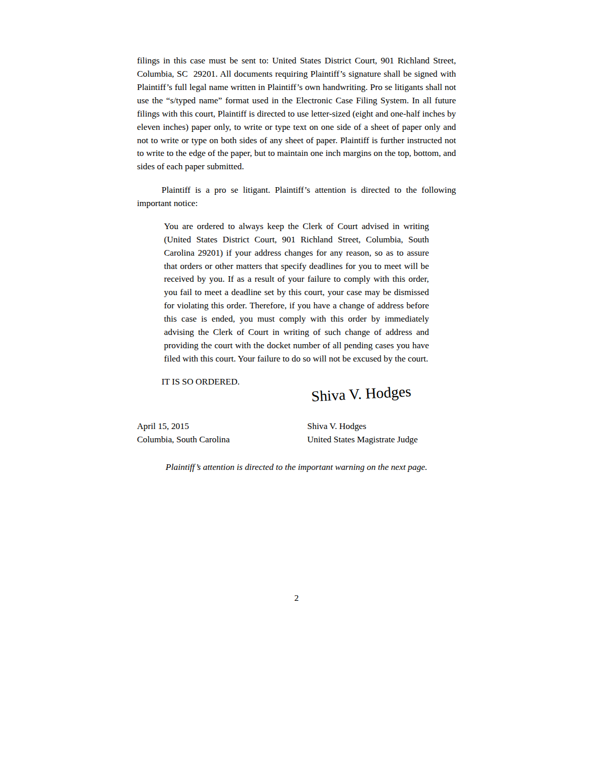filings in this case must be sent to: United States District Court, 901 Richland Street, Columbia, SC 29201. All documents requiring Plaintiff’s signature shall be signed with Plaintiff’s full legal name written in Plaintiff’s own handwriting. Pro se litigants shall not use the “s/typed name” format used in the Electronic Case Filing System. In all future filings with this court, Plaintiff is directed to use letter-sized (eight and one-half inches by eleven inches) paper only, to write or type text on one side of a sheet of paper only and not to write or type on both sides of any sheet of paper. Plaintiff is further instructed not to write to the edge of the paper, but to maintain one inch margins on the top, bottom, and sides of each paper submitted.
Plaintiff is a pro se litigant. Plaintiff’s attention is directed to the following important notice:
You are ordered to always keep the Clerk of Court advised in writing (United States District Court, 901 Richland Street, Columbia, South Carolina 29201) if your address changes for any reason, so as to assure that orders or other matters that specify deadlines for you to meet will be received by you. If as a result of your failure to comply with this order, you fail to meet a deadline set by this court, your case may be dismissed for violating this order. Therefore, if you have a change of address before this case is ended, you must comply with this order by immediately advising the Clerk of Court in writing of such change of address and providing the court with the docket number of all pending cases you have filed with this court. Your failure to do so will not be excused by the court.
IT IS SO ORDERED.
| April 15, 2015 Columbia, South Carolina | Shiva V. Hodges Shiva V. Hodges United States Magistrate Judge |
Plaintiff’s attention is directed to the important warning on the next page.
2